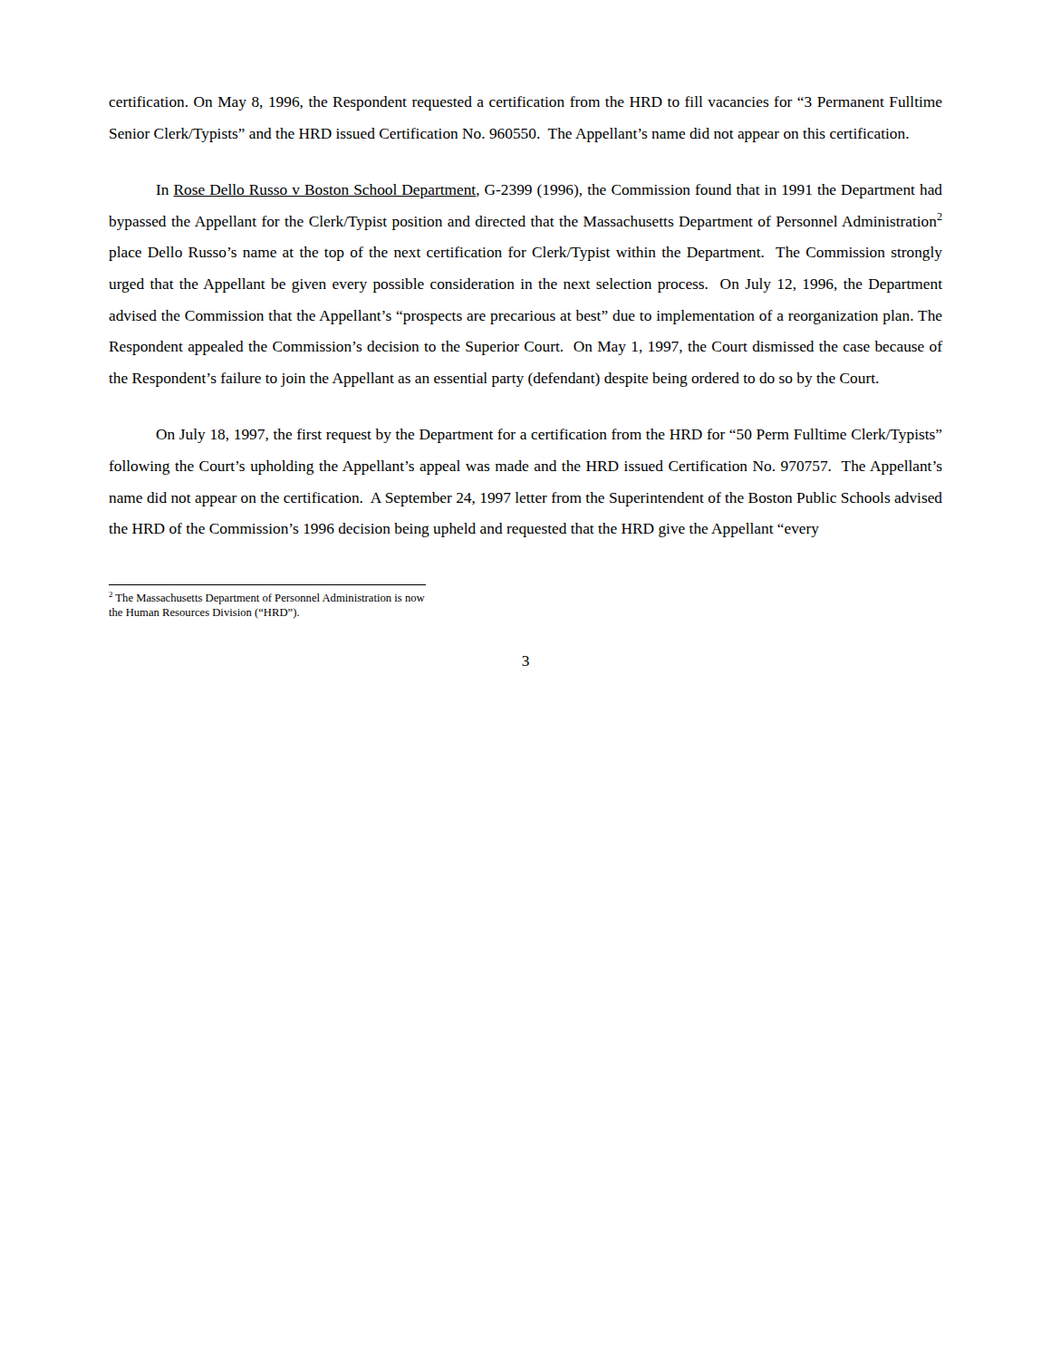certification. On May 8, 1996, the Respondent requested a certification from the HRD to fill vacancies for “3 Permanent Fulltime Senior Clerk/Typists” and the HRD issued Certification No. 960550. The Appellant’s name did not appear on this certification.
In Rose Dello Russo v Boston School Department, G-2399 (1996), the Commission found that in 1991 the Department had bypassed the Appellant for the Clerk/Typist position and directed that the Massachusetts Department of Personnel Administration2 place Dello Russo’s name at the top of the next certification for Clerk/Typist within the Department. The Commission strongly urged that the Appellant be given every possible consideration in the next selection process. On July 12, 1996, the Department advised the Commission that the Appellant’s “prospects are precarious at best” due to implementation of a reorganization plan. The Respondent appealed the Commission’s decision to the Superior Court. On May 1, 1997, the Court dismissed the case because of the Respondent’s failure to join the Appellant as an essential party (defendant) despite being ordered to do so by the Court.
On July 18, 1997, the first request by the Department for a certification from the HRD for “50 Perm Fulltime Clerk/Typists” following the Court’s upholding the Appellant’s appeal was made and the HRD issued Certification No. 970757. The Appellant’s name did not appear on the certification. A September 24, 1997 letter from the Superintendent of the Boston Public Schools advised the HRD of the Commission’s 1996 decision being upheld and requested that the HRD give the Appellant “every
2 The Massachusetts Department of Personnel Administration is now the Human Resources Division (“HRD”).
3